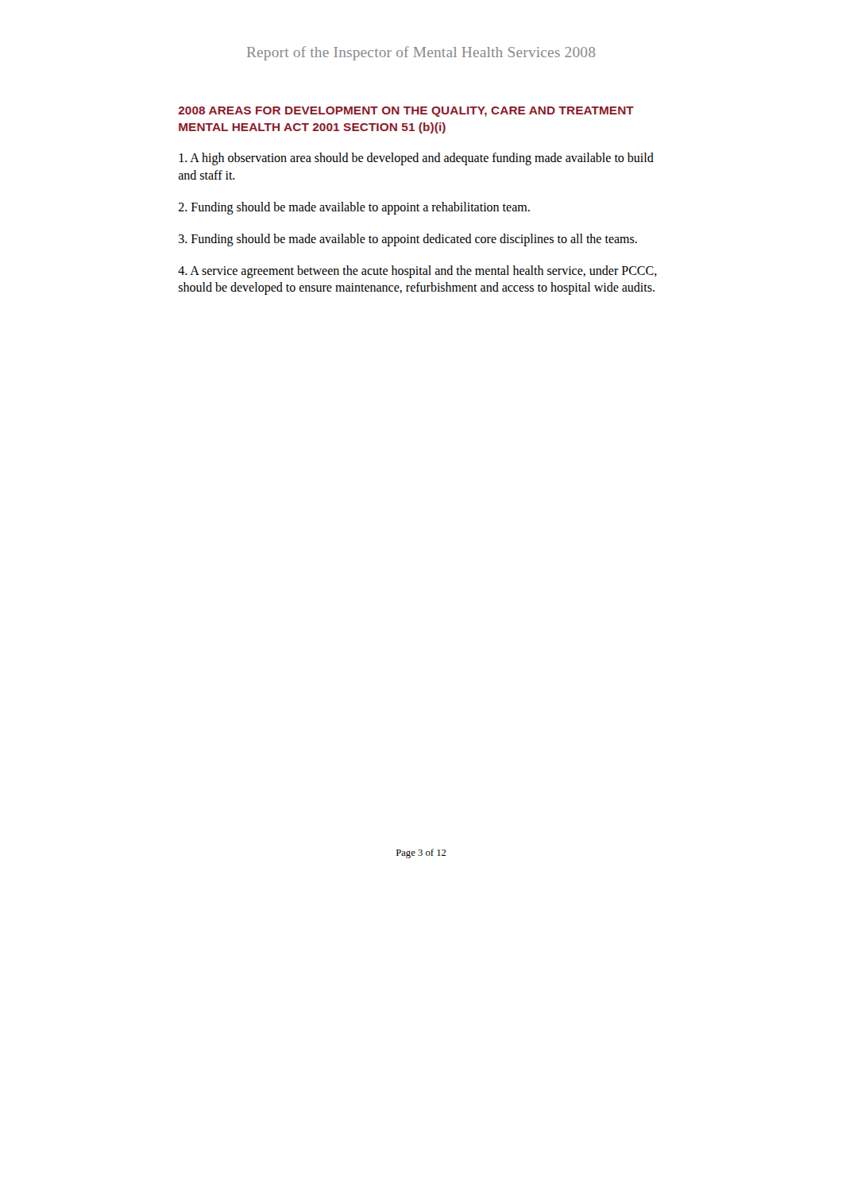Report of the Inspector of Mental Health Services 2008
2008 AREAS FOR DEVELOPMENT ON THE QUALITY, CARE AND TREATMENT
MENTAL HEALTH ACT 2001 SECTION 51 (b)(i)
1. A high observation area should be developed and adequate funding made available to build and staff it.
2. Funding should be made available to appoint a rehabilitation team.
3. Funding should be made available to appoint dedicated core disciplines to all the teams.
4. A service agreement between the acute hospital and the mental health service, under PCCC, should be developed to ensure maintenance, refurbishment and access to hospital wide audits.
Page 3 of 12